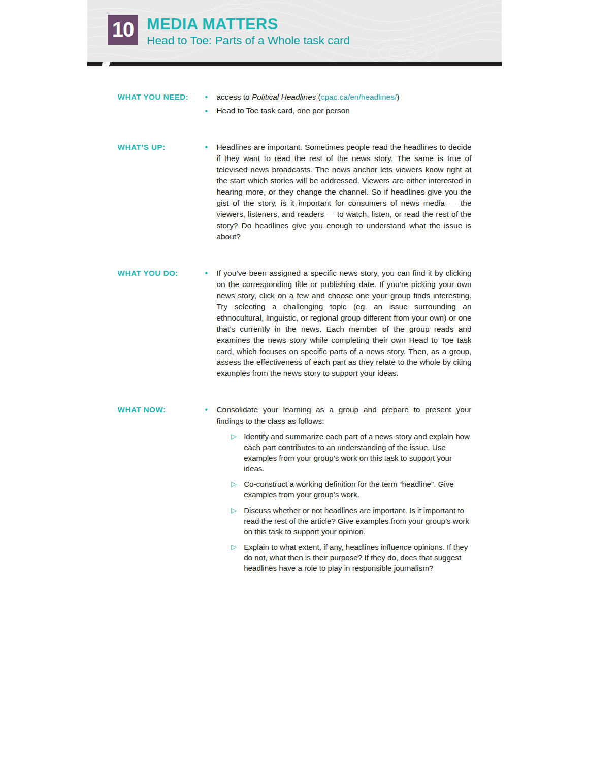10
Media Matters
Head to Toe: Parts of a Whole task card
What you need:
access to Political Headlines (cpac.ca/en/headlines/)
Head to Toe task card, one per person
What’s up:
Headlines are important. Sometimes people read the headlines to decide if they want to read the rest of the news story. The same is true of televised news broadcasts. The news anchor lets viewers know right at the start which stories will be addressed. Viewers are either interested in hearing more, or they change the channel. So if headlines give you the gist of the story, is it important for consumers of news media — the viewers, listeners, and readers — to watch, listen, or read the rest of the story? Do headlines give you enough to understand what the issue is about?
What you do:
If you’ve been assigned a specific news story, you can find it by clicking on the corresponding title or publishing date. If you’re picking your own news story, click on a few and choose one your group finds interesting. Try selecting a challenging topic (eg. an issue surrounding an ethnocultural, linguistic, or regional group different from your own) or one that’s currently in the news. Each member of the group reads and examines the news story while completing their own Head to Toe task card, which focuses on specific parts of a news story. Then, as a group, assess the effectiveness of each part as they relate to the whole by citing examples from the news story to support your ideas.
What now:
Consolidate your learning as a group and prepare to present your findings to the class as follows:
Identify and summarize each part of a news story and explain how each part contributes to an understanding of the issue. Use examples from your group’s work on this task to support your ideas.
Co-construct a working definition for the term “headline”. Give examples from your group’s work.
Discuss whether or not headlines are important. Is it important to read the rest of the article? Give examples from your group’s work on this task to support your opinion.
Explain to what extent, if any, headlines influence opinions. If they do not, what then is their purpose? If they do, does that suggest headlines have a role to play in responsible journalism?